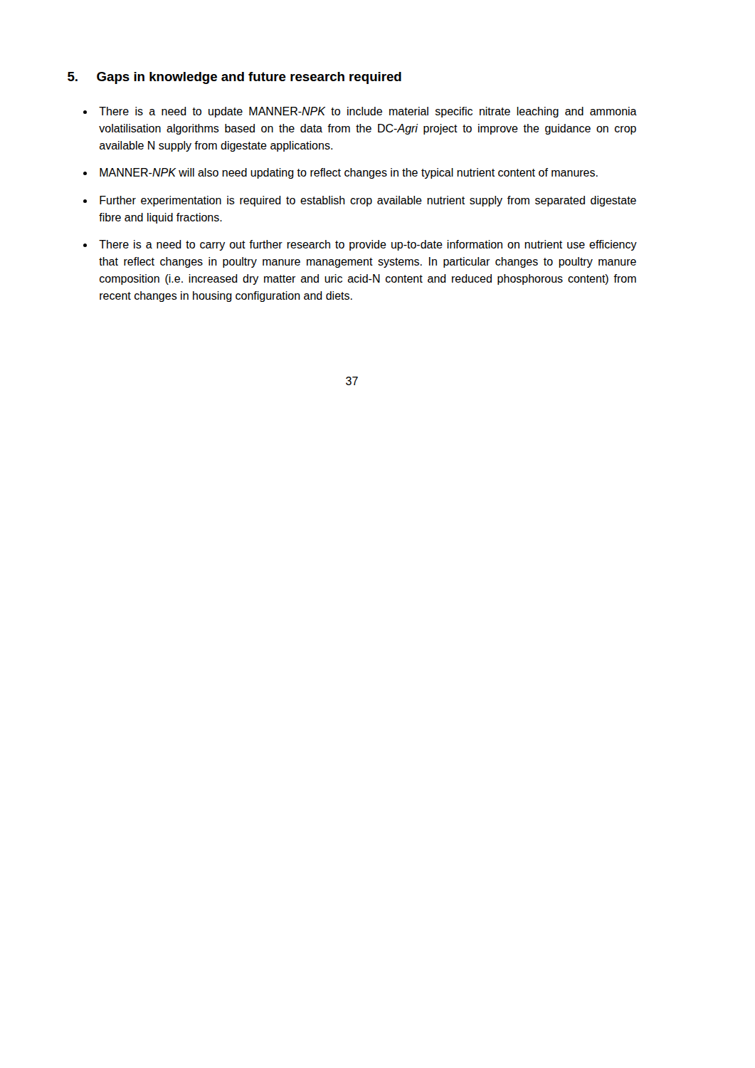5. Gaps in knowledge and future research required
There is a need to update MANNER-NPK to include material specific nitrate leaching and ammonia volatilisation algorithms based on the data from the DC-Agri project to improve the guidance on crop available N supply from digestate applications.
MANNER-NPK will also need updating to reflect changes in the typical nutrient content of manures.
Further experimentation is required to establish crop available nutrient supply from separated digestate fibre and liquid fractions.
There is a need to carry out further research to provide up-to-date information on nutrient use efficiency that reflect changes in poultry manure management systems. In particular changes to poultry manure composition (i.e. increased dry matter and uric acid-N content and reduced phosphorous content) from recent changes in housing configuration and diets.
37